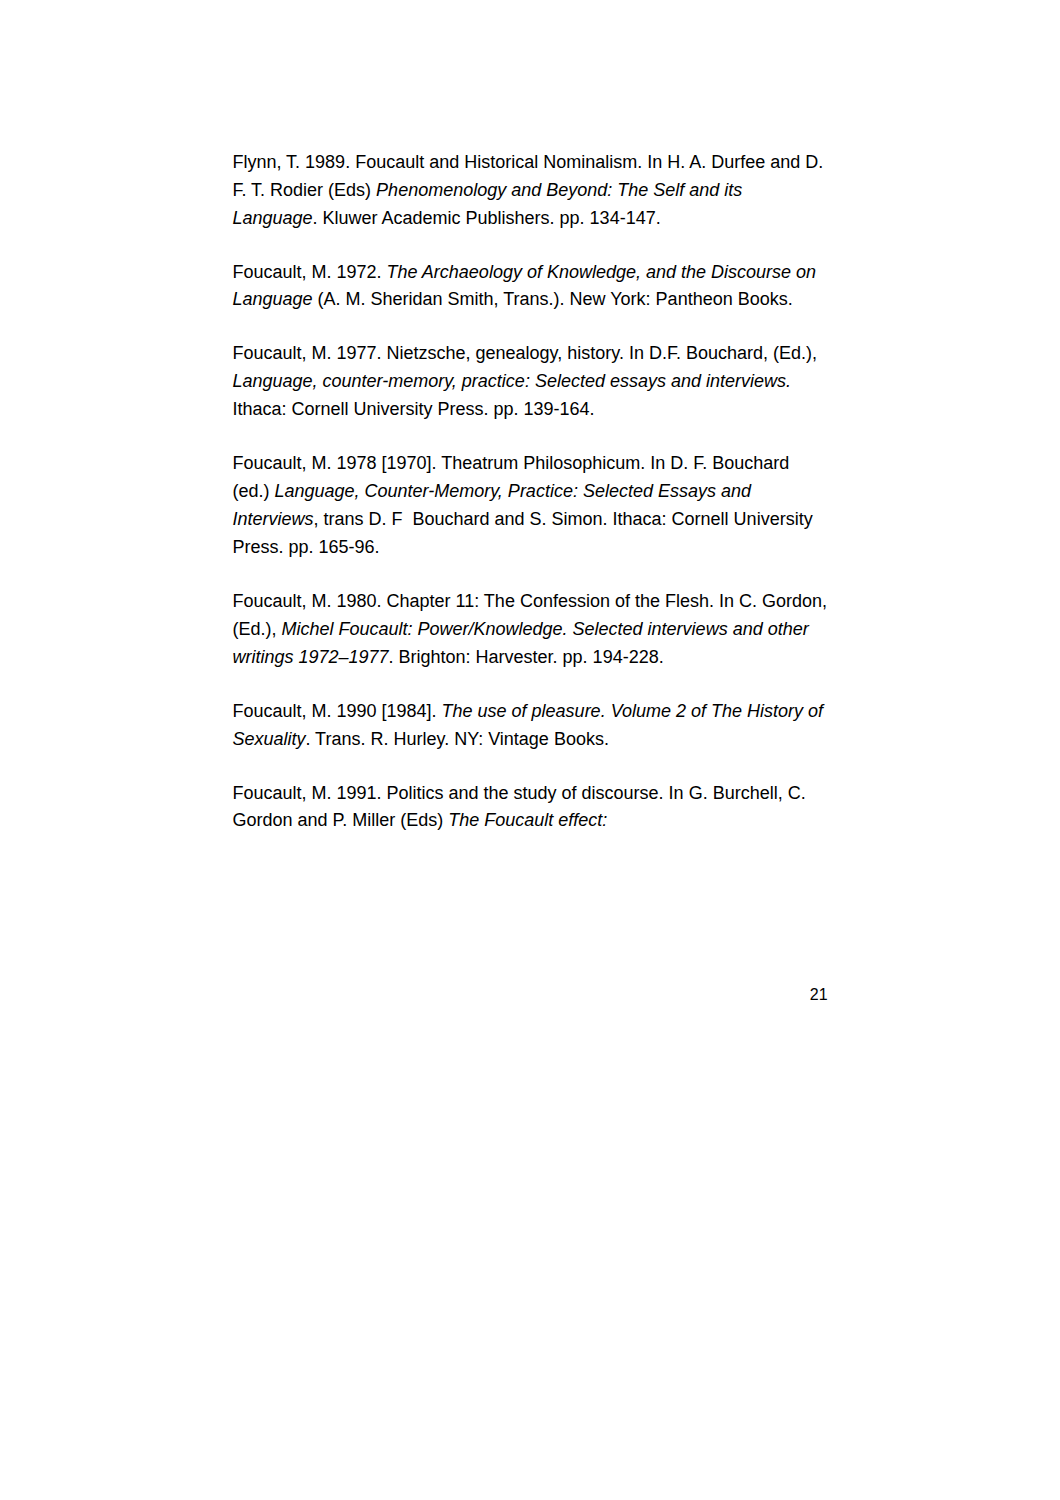Flynn, T. 1989. Foucault and Historical Nominalism. In H. A. Durfee and D. F. T. Rodier (Eds) Phenomenology and Beyond: The Self and its Language. Kluwer Academic Publishers. pp. 134-147.
Foucault, M. 1972. The Archaeology of Knowledge, and the Discourse on Language (A. M. Sheridan Smith, Trans.). New York: Pantheon Books.
Foucault, M. 1977. Nietzsche, genealogy, history. In D.F. Bouchard, (Ed.), Language, counter-memory, practice: Selected essays and interviews. Ithaca: Cornell University Press. pp. 139-164.
Foucault, M. 1978 [1970]. Theatrum Philosophicum. In D. F. Bouchard (ed.) Language, Counter-Memory, Practice: Selected Essays and Interviews, trans D. F Bouchard and S. Simon. Ithaca: Cornell University Press. pp. 165-96.
Foucault, M. 1980. Chapter 11: The Confession of the Flesh. In C. Gordon, (Ed.), Michel Foucault: Power/Knowledge. Selected interviews and other writings 1972–1977. Brighton: Harvester. pp. 194-228.
Foucault, M. 1990 [1984]. The use of pleasure. Volume 2 of The History of Sexuality. Trans. R. Hurley. NY: Vintage Books.
Foucault, M. 1991. Politics and the study of discourse. In G. Burchell, C. Gordon and P. Miller (Eds) The Foucault effect:
21